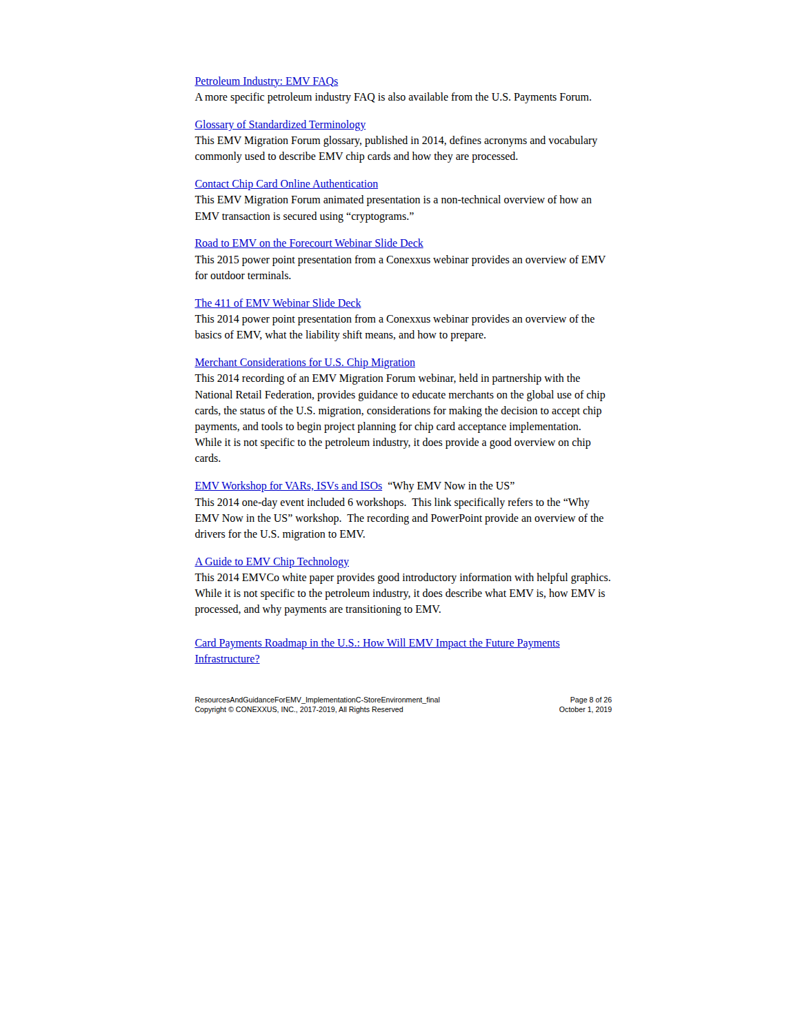Petroleum Industry: EMV FAQs
A more specific petroleum industry FAQ is also available from the U.S. Payments Forum.
Glossary of Standardized Terminology
This EMV Migration Forum glossary, published in 2014, defines acronyms and vocabulary commonly used to describe EMV chip cards and how they are processed.
Contact Chip Card Online Authentication
This EMV Migration Forum animated presentation is a non-technical overview of how an EMV transaction is secured using “cryptograms.”
Road to EMV on the Forecourt Webinar Slide Deck
This 2015 power point presentation from a Conexxus webinar provides an overview of EMV for outdoor terminals.
The 411 of EMV Webinar Slide Deck
This 2014 power point presentation from a Conexxus webinar provides an overview of the basics of EMV, what the liability shift means, and how to prepare.
Merchant Considerations for U.S. Chip Migration
This 2014 recording of an EMV Migration Forum webinar, held in partnership with the National Retail Federation, provides guidance to educate merchants on the global use of chip cards, the status of the U.S. migration, considerations for making the decision to accept chip payments, and tools to begin project planning for chip card acceptance implementation. While it is not specific to the petroleum industry, it does provide a good overview on chip cards.
EMV Workshop for VARs, ISVs and ISOs “Why EMV Now in the US”
This 2014 one-day event included 6 workshops. This link specifically refers to the “Why EMV Now in the US” workshop. The recording and PowerPoint provide an overview of the drivers for the U.S. migration to EMV.
A Guide to EMV Chip Technology
This 2014 EMVCo white paper provides good introductory information with helpful graphics. While it is not specific to the petroleum industry, it does describe what EMV is, how EMV is processed, and why payments are transitioning to EMV.
Card Payments Roadmap in the U.S.: How Will EMV Impact the Future Payments Infrastructure?
ResourcesAndGuidanceForEMV_ImplementationC-StoreEnvironment_final
Copyright © CONEXXUS, INC., 2017-2019, All Rights Reserved
Page 8 of 26
October 1, 2019